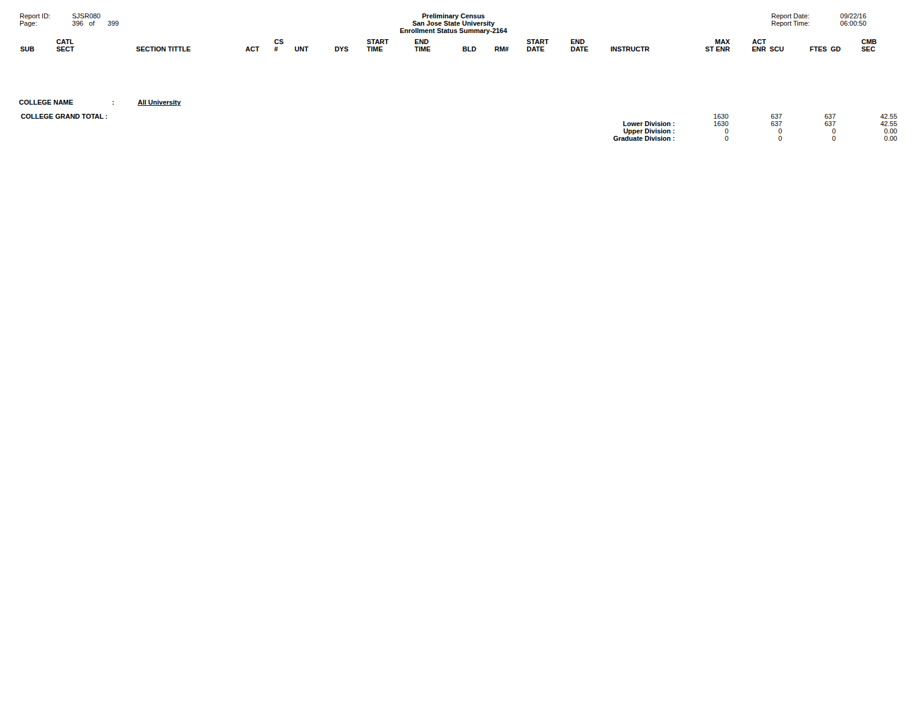| Report ID: | SJSR080 | | Preliminary Census | | Report Date: | 09/22/16 |
| Page: | 396 of 399 | | San Jose State University | | Report Time: | 06:00:50 |
| | | | Enrollment Status Summary-2164 | | | |
| | CATL | | | CS | | | START | END | | | START | END | | MAX | ACT | | | CMB |
| SUB | SECT | SECTION TITTLE | ACT | # | UNT | DYS | TIME | TIME | BLD | RM# | DATE | DATE | INSTRUCTR | ST ENR | ENR | SCU | FTES GD | SEC |
| COLLEGE NAME | : | All University |
| COLLEGE GRAND TOTAL : | | 1630 | 637 | 637 | 42.55 |
| | Lower Division : | 1630 | 637 | 637 | 42.55 |
| | Upper Division : | 0 | 0 | 0 | 0.00 |
| | Graduate Division : | 0 | 0 | 0 | 0.00 |